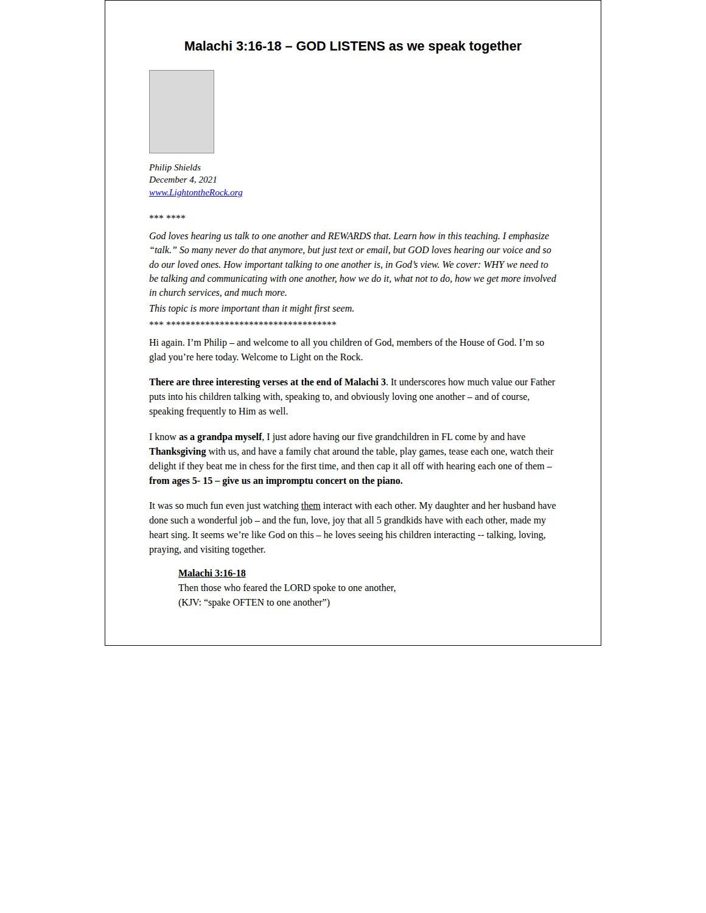Malachi 3:16-18 – GOD LISTENS as we speak together
Philip Shields
December 4, 2021
www.LightontheRock.org
*** ****
God loves hearing us talk to one another and REWARDS that. Learn how in this teaching. I emphasize “talk.” So many never do that anymore, but just text or email, but GOD loves hearing our voice and so do our loved ones. How important talking to one another is, in God’s view. We cover: WHY we need to be talking and communicating with one another, how we do it, what not to do, how we get more involved in church services, and much more.
This topic is more important than it might first seem.
*** ***********************************
Hi again. I’m Philip – and welcome to all you children of God, members of the House of God. I’m so glad you’re here today. Welcome to Light on the Rock.
There are three interesting verses at the end of Malachi 3. It underscores how much value our Father puts into his children talking with, speaking to, and obviously loving one another – and of course, speaking frequently to Him as well.
I know as a grandpa myself, I just adore having our five grandchildren in FL come by and have Thanksgiving with us, and have a family chat around the table, play games, tease each one, watch their delight if they beat me in chess for the first time, and then cap it all off with hearing each one of them – from ages 5- 15 – give us an impromptu concert on the piano.
It was so much fun even just watching them interact with each other. My daughter and her husband have done such a wonderful job – and the fun, love, joy that all 5 grandkids have with each other, made my heart sing. It seems we’re like God on this – he loves seeing his children interacting -- talking, loving, praying, and visiting together.
Malachi 3:16-18
Then those who feared the LORD spoke to one another,
(KJV: “spake OFTEN to one another”)